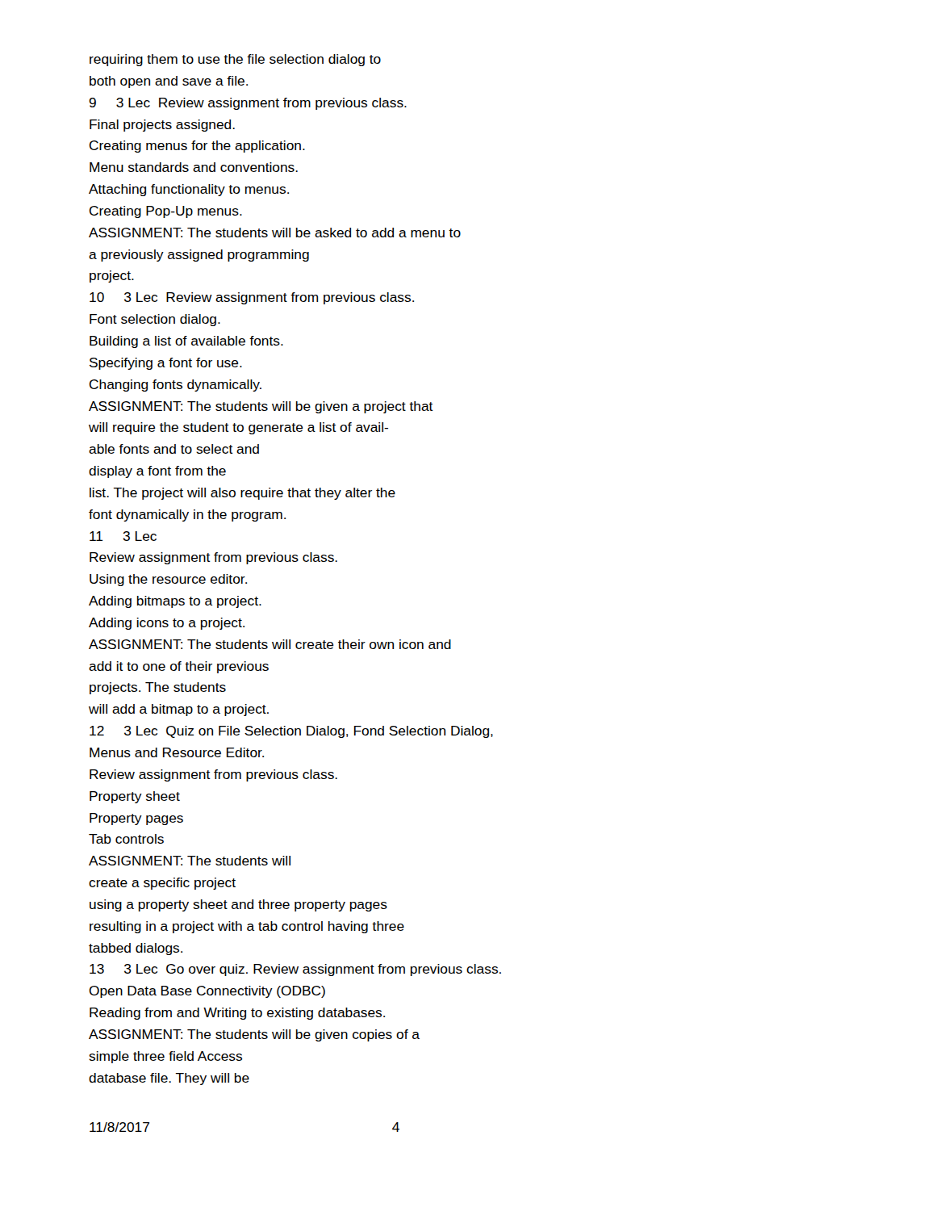requiring them to use the file selection dialog to
both open and save a file.
9 3 Lec Review assignment from previous class.
Final projects assigned.
Creating menus for the application.
Menu standards and conventions.
Attaching functionality to menus.
Creating Pop-Up menus.
ASSIGNMENT: The students will be asked to add a menu to
a previously assigned programming
project.
10 3 Lec Review assignment from previous class.
Font selection dialog.
Building a list of available fonts.
Specifying a font for use.
Changing fonts dynamically.
ASSIGNMENT: The students will be given a project that
will require the student to generate a list of avail-
able fonts and to select and
display a font from the
list. The project will also require that they alter the
font dynamically in the program.
11 3 Lec
Review assignment from previous class.
Using the resource editor.
Adding bitmaps to a project.
Adding icons to a project.
ASSIGNMENT: The students will create their own icon and
add it to one of their previous
projects. The students
will add a bitmap to a project.
12 3 Lec Quiz on File Selection Dialog, Fond Selection Dialog,
Menus and Resource Editor.
Review assignment from previous class.
Property sheet
Property pages
Tab controls
ASSIGNMENT: The students will
create a specific project
using a property sheet and three property pages
resulting in a project with a tab control having three
tabbed dialogs.
13 3 Lec Go over quiz. Review assignment from previous class.
Open Data Base Connectivity (ODBC)
Reading from and Writing to existing databases.
ASSIGNMENT: The students will be given copies of a
simple three field Access
database file. They will be
11/8/2017 4